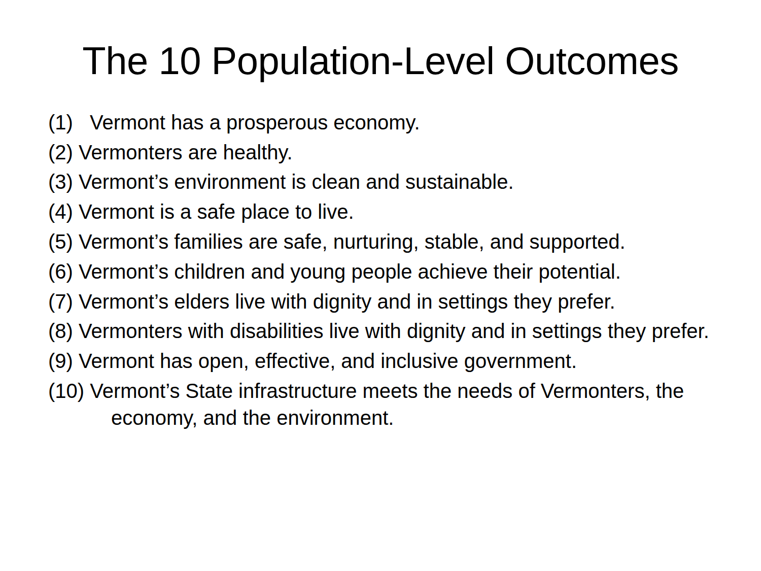The 10 Population-Level Outcomes
(1) Vermont has a prosperous economy.
(2) Vermonters are healthy.
(3) Vermont’s environment is clean and sustainable.
(4) Vermont is a safe place to live.
(5) Vermont’s families are safe, nurturing, stable, and supported.
(6) Vermont’s children and young people achieve their potential.
(7) Vermont’s elders live with dignity and in settings they prefer.
(8) Vermonters with disabilities live with dignity and in settings they prefer.
(9) Vermont has open, effective, and inclusive government.
(10) Vermont’s State infrastructure meets the needs of Vermonters, the economy, and the environment.